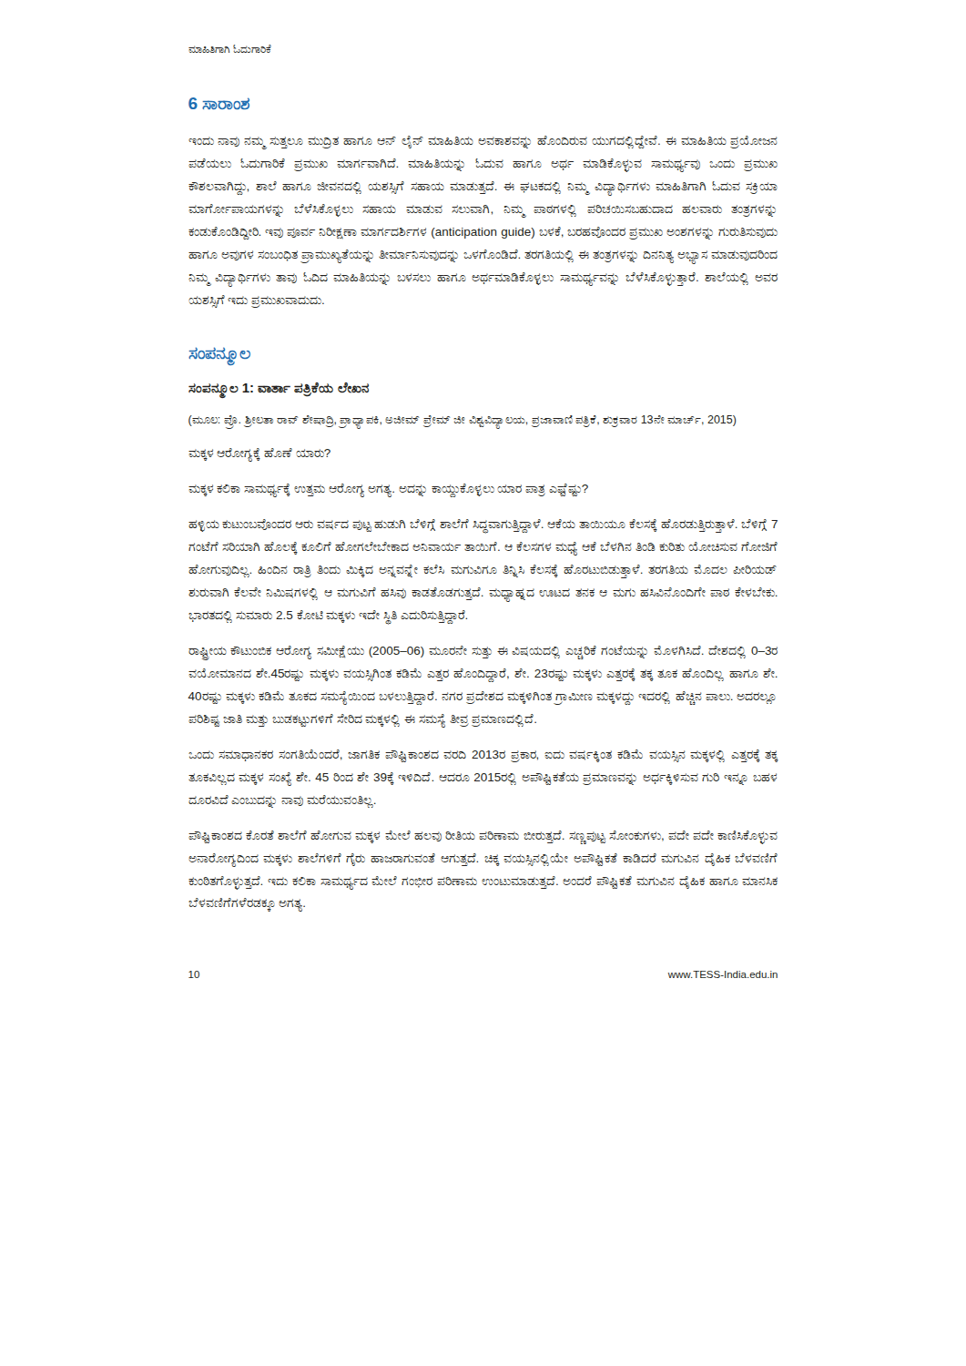ಮಾಹಿತಿಗಾಗಿ ಓದುಗಾರಿಕೆ
6 ಸಾರಾಂಶ
ಇಂದು ನಾವು ನಮ್ಮ ಸುತ್ತಲೂ ಮುದ್ರಿತ ಹಾಗೂ ಆನ್ ಲೈನ್ ಮಾಹಿತಿಯ ಅವಕಾಶವನ್ನು ಹೊಂದಿರುವ ಯುಗದಲ್ಲಿದ್ದೇವೆ. ಈ ಮಾಹಿತಿಯ ಪ್ರಯೋಜನ ಪಡೆಯಲು ಓದುಗಾರಿಕೆ ಪ್ರಮುಖ ಮಾರ್ಗವಾಗಿದೆ. ಮಾಹಿತಿಯನ್ನು ಓದುವ ಹಾಗೂ ಅರ್ಥ ಮಾಡಿಕೊಳ್ಳುವ ಸಾಮರ್ಥ್ಯವು ಒಂದು ಪ್ರಮುಖ ಕೌಶಲವಾಗಿದ್ದು, ಶಾಲೆ ಹಾಗೂ ಜೀವನದಲ್ಲಿ ಯಶಸ್ಸಿಗೆ ಸಹಾಯ ಮಾಡುತ್ತದೆ. ಈ ಘಟಕದಲ್ಲಿ ನಿಮ್ಮ ವಿದ್ಯಾರ್ಥಿಗಳು ಮಾಹಿತಿಗಾಗಿ ಓದುವ ಸಕ್ರಿಯಾ ಮಾರ್ಗೋಪಾಯಗಳನ್ನು ಬೆಳೆಸಿಕೊಳ್ಳಲು ಸಹಾಯ ಮಾಡುವ ಸಲುವಾಗಿ, ನಿಮ್ಮ ಪಾಠಗಳಲ್ಲಿ ಪರಿಚಯಿಸಬಹುದಾದ ಹಲವಾರು ತಂತ್ರಗಳನ್ನು ಕಂಡುಕೊಂಡಿದ್ದೀರಿ. ಇವು ಪೂರ್ವ ನಿರೀಕ್ಷಣಾ ಮಾರ್ಗದರ್ಶಿಗಳ (anticipation guide) ಬಳಕೆ, ಬರಹವೊಂದರ ಪ್ರಮುಖ ಅಂಶಗಳನ್ನು ಗುರುತಿಸುವುದು ಹಾಗೂ ಅವುಗಳ ಸಂಬಂಧಿತ ಪ್ರಾಮುಖ್ಯತೆಯನ್ನು ತೀರ್ಮಾನಿಸುವುದನ್ನು ಒಳಗೊಂಡಿದೆ. ತರಗತಿಯಲ್ಲಿ ಈ ತಂತ್ರಗಳನ್ನು ದಿನನಿತ್ಯ ಅಭ್ಯಾಸ ಮಾಡುವುದರಿಂದ ನಿಮ್ಮ ವಿದ್ಯಾರ್ಥಿಗಳು ತಾವು ಓದಿದ ಮಾಹಿತಿಯನ್ನು ಬಳಸಲು ಹಾಗೂ ಅರ್ಥಮಾಡಿಕೊಳ್ಳಲು ಸಾಮರ್ಥ್ಯವನ್ನು ಬೆಳೆಸಿಕೊಳ್ಳುತ್ತಾರೆ. ಶಾಲೆಯಲ್ಲಿ ಅವರ ಯಶಸ್ಸಿಗೆ ಇದು ಪ್ರಮುಖವಾದುದು.
ಸಂಪನ್ಮೂಲ
ಸಂಪನ್ಮೂಲ 1: ವಾರ್ತಾ ಪತ್ರಿಕೆಯ ಲೇಖನ
(ಮೂಲ: ಪ್ರೊ. ಶ್ರೀಲತಾ ರಾವ್ ಶೇಷಾದ್ರಿ, ಪ್ರಾಧ್ಯಾಪಕಿ, ಅಜೀಮ್ ಪ್ರೇಮ್ ಜೀ ವಿಶ್ವವಿದ್ಯಾಲಯ, ಪ್ರಜಾವಾಣಿ ಪತ್ರಿಕೆ, ಶುಕ್ರವಾರ 13ನೇ ಮಾರ್ಚ್, 2015)
ಮಕ್ಕಳ ಆರೋಗ್ಯಕ್ಕೆ ಹೊಣೆ ಯಾರು?
ಮಕ್ಕಳ ಕಲಿಕಾ ಸಾಮರ್ಥ್ಯಕ್ಕೆ ಉತ್ತಮ ಆರೋಗ್ಯ ಅಗತ್ಯ. ಅದನ್ನು ಕಾಯ್ದುಕೊಳ್ಳಲು ಯಾರ ಪಾತ್ರ ಎಷ್ಟೆಷ್ಟು?
ಹಳ್ಳಿಯ ಕುಟುಂಬವೊಂದರ ಆರು ವರ್ಷದ ಪುಟ್ಟ ಹುಡುಗಿ ಬೆಳಿಗ್ಗೆ ಶಾಲೆಗೆ ಸಿದ್ಧವಾಗುತ್ತಿದ್ದಾಳೆ. ಆಕೆಯ ತಾಯಿಯೂ ಕೆಲಸಕ್ಕೆ ಹೊರಡುತ್ತಿರುತ್ತಾಳೆ. ಬೆಳಿಗ್ಗೆ 7 ಗಂಟೆಗೆ ಸರಿಯಾಗಿ ಹೊಲಕ್ಕೆ ಕೂಲಿಗೆ ಹೋಗಲೇಬೇಕಾದ ಅನಿವಾರ್ಯ ತಾಯಿಗೆ. ಆ ಕೆಲಸಗಳ ಮಧ್ಯೆ ಆಕೆ ಬೆಳಗಿನ ತಿಂಡಿ ಕುರಿತು ಯೋಚಿಸುವ ಗೋಜಿಗೆ ಹೋಗುವುದಿಲ್ಲ. ಹಿಂದಿನ ರಾತ್ರಿ ತಿಂದು ಮಿಕ್ಕಿದ ಅನ್ನವನ್ನೇ ಕಲೆಸಿ ಮಗುವಿಗೂ ತಿನ್ನಿಸಿ ಕೆಲಸಕ್ಕೆ ಹೊರಟುಬಿಡುತ್ತಾಳೆ. ತರಗತಿಯ ಮೊದಲ ಪೀರಿಯಡ್ ಶುರುವಾಗಿ ಕೆಲವೇ ನಿಮಿಷಗಳಲ್ಲಿ ಆ ಮಗುವಿಗೆ ಹಸಿವು ಕಾಡತೊಡಗುತ್ತದೆ. ಮಧ್ಯಾಹ್ನದ ಊಟದ ತನಕ ಆ ಮಗು ಹಸಿವಿನೊಂದಿಗೇ ಪಾಠ ಕೇಳಬೇಕು. ಭಾರತದಲ್ಲಿ ಸುಮಾರು 2.5 ಕೋಟಿ ಮಕ್ಕಳು ಇದೇ ಸ್ಥಿತಿ ಎದುರಿಸುತ್ತಿದ್ದಾರೆ.
ರಾಷ್ಟ್ರೀಯ ಕೌಟುಂಬಿಕ ಆರೋಗ್ಯ ಸಮೀಕ್ಷೆಯು (2005–06) ಮೂರನೇ ಸುತ್ತು ಈ ವಿಷಯದಲ್ಲಿ ಎಚ್ಚರಿಕೆ ಗಂಟೆಯನ್ನು ಮೊಳಗಿಸಿದೆ. ದೇಶದಲ್ಲಿ 0–3ರ ವಯೋಮಾನದ ಶೇ.45ರಷ್ಟು ಮಕ್ಕಳು ವಯಸ್ಸಿಗಿಂತ ಕಡಿಮೆ ಎತ್ತರ ಹೊಂದಿದ್ದಾರೆ, ಶೇ. 23ರಷ್ಟು ಮಕ್ಕಳು ಎತ್ತರಕ್ಕೆ ತಕ್ಕ ತೂಕ ಹೊಂದಿಲ್ಲ ಹಾಗೂ ಶೇ. 40ರಷ್ಟು ಮಕ್ಕಳು ಕಡಿಮೆ ತೂಕದ ಸಮಸ್ಯೆಯಿಂದ ಬಳಲುತ್ತಿದ್ದಾರೆ. ನಗರ ಪ್ರದೇಶದ ಮಕ್ಕಳಿಗಿಂತ ಗ್ರಾಮೀಣ ಮಕ್ಕಳದ್ದು ಇದರಲ್ಲಿ ಹೆಚ್ಚಿನ ಪಾಲು. ಅದರಲ್ಲೂ ಪರಿಶಿಷ್ಟ ಜಾತಿ ಮತ್ತು ಬುಡಕಟ್ಟುಗಳಿಗೆ ಸೇರಿದ ಮಕ್ಕಳಲ್ಲಿ ಈ ಸಮಸ್ಯೆ ತೀವ್ರ ಪ್ರಮಾಣದಲ್ಲಿದೆ.
ಒಂದು ಸಮಾಧಾನಕರ ಸಂಗತಿಯೆಂದರೆ, ಜಾಗತಿಕ ಪೌಷ್ಟಿಕಾಂಶದ ವರದಿ 2013ರ ಪ್ರಕಾರ, ಐದು ವರ್ಷಕ್ಕಿಂತ ಕಡಿಮೆ ವಯಸ್ಸಿನ ಮಕ್ಕಳಲ್ಲಿ ಎತ್ತರಕ್ಕೆ ತಕ್ಕ ತೂಕವಿಲ್ಲದ ಮಕ್ಕಳ ಸಂಖ್ಯೆ ಶೇ. 45 ರಿಂದ ಶೇ 39ಕ್ಕೆ ಇಳಿದಿದೆ. ಆದರೂ 2015ರಲ್ಲಿ ಅಪೌಷ್ಟಿಕತೆಯ ಪ್ರಮಾಣವನ್ನು ಅರ್ಧಕ್ಕಿಳಿಸುವ ಗುರಿ ಇನ್ನೂ ಬಹಳ ದೂರವಿದೆ ಎಂಬುದನ್ನು ನಾವು ಮರೆಯುವಂತಿಲ್ಲ.
ಪೌಷ್ಟಿಕಾಂಶದ ಕೊರತೆ ಶಾಲೆಗೆ ಹೋಗುವ ಮಕ್ಕಳ ಮೇಲೆ ಹಲವು ರೀತಿಯ ಪರಿಣಾಮ ಬೀರುತ್ತದೆ. ಸಣ್ಣಪುಟ್ಟ ಸೋಂಕುಗಳು, ಪದೇ ಪದೇ ಕಾಣಿಸಿಕೊಳ್ಳುವ ಅನಾರೋಗ್ಯದಿಂದ ಮಕ್ಕಳು ಶಾಲೆಗಳಿಗೆ ಗೈರು ಹಾಜರಾಗುವಂತೆ ಆಗುತ್ತದೆ. ಚಿಕ್ಕ ವಯಸ್ಸಿನಲ್ಲಿಯೇ ಅಪೌಷ್ಟಿಕತೆ ಕಾಡಿದರೆ ಮಗುವಿನ ದೈಹಿಕ ಬೆಳವಣಿಗೆ ಕುಂಠಿತಗೊಳ್ಳುತ್ತದೆ. ಇದು ಕಲಿಕಾ ಸಾಮರ್ಥ್ಯದ ಮೇಲೆ ಗಂಭೀರ ಪರಿಣಾಮ ಉಂಟುಮಾಡುತ್ತದೆ. ಅಂದರೆ ಪೌಷ್ಟಿಕತೆ ಮಗುವಿನ ದೈಹಿಕ ಹಾಗೂ ಮಾನಸಿಕ ಬೆಳವಣಿಗೆಗಳೆರಡಕ್ಕೂ ಅಗತ್ಯ.
10 www.TESS-India.edu.in